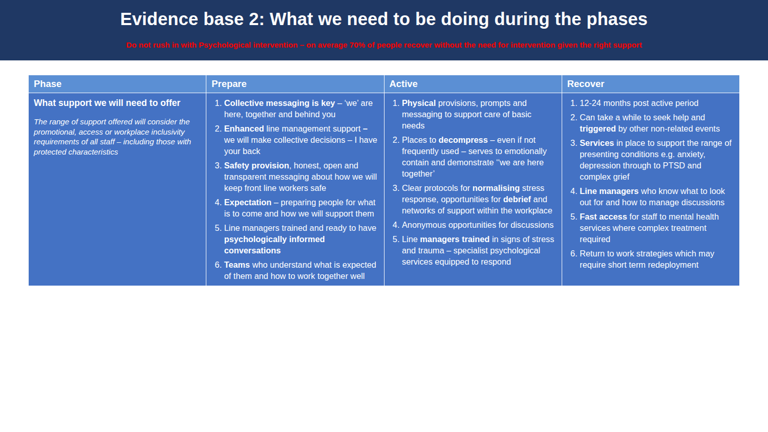Evidence base 2: What we need to be doing during the phases
Do not rush in with Psychological intervention – on average 70% of people recover without the need for intervention given the right support
| Phase | Prepare | Active | Recover |
| --- | --- | --- | --- |
| What support we will need to offer The range of support offered will consider the promotional, access or workplace inclusivity requirements of all staff – including those with protected characteristics | Collective messaging is key – ‘we’ are here, together and behind you Enhanced line management support – we will make collective decisions – I have your back Safety provision , honest, open and transparent messaging about how we will keep front line workers safe Expectation – preparing people for what is to come and how we will support them Line managers trained and ready to have psychologically informed conversations Teams who understand what is expected of them and how to work together well | Physical provisions, prompts and messaging to support care of basic needs Places to decompress – even if not frequently used – serves to emotionally contain and demonstrate ‘‘we are here together’ Clear protocols for normalising stress response, opportunities for debrief and networks of support within the workplace Anonymous opportunities for discussions Line managers trained in signs of stress and trauma – specialist psychological services equipped to respond | 12-24 months post active period Can take a while to seek help and triggered by other non-related events Services in place to support the range of presenting conditions e.g. anxiety, depression through to PTSD and complex grief Line managers who know what to look out for and how to manage discussions Fast access for staff to mental health services where complex treatment required Return to work strategies which may require short term redeployment |